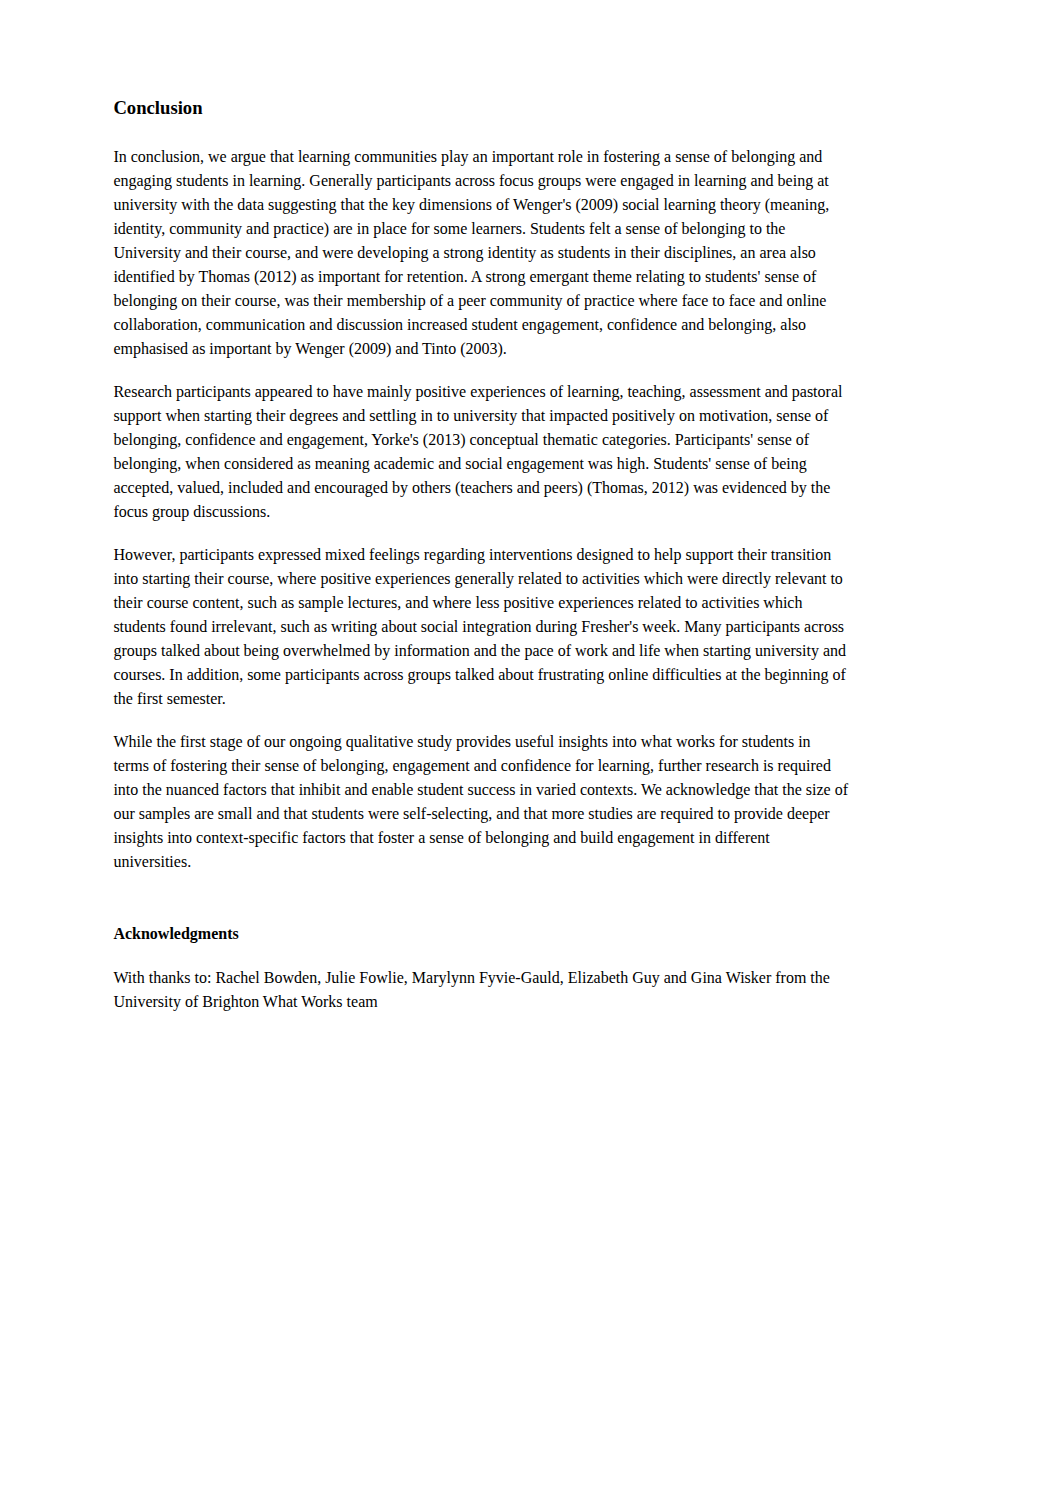Conclusion
In conclusion, we argue that learning communities play an important role in fostering a sense of belonging and engaging students in learning. Generally participants across focus groups were engaged in learning and being at university with the data suggesting that the key dimensions of Wenger's (2009) social learning theory (meaning, identity, community and practice) are in place for some learners. Students felt a sense of belonging to the University and their course, and were developing a strong identity as students in their disciplines, an area also identified by Thomas (2012) as important for retention. A strong emergant theme relating to students' sense of belonging on their course, was their membership of a peer community of practice where face to face and online collaboration, communication and discussion increased student engagement, confidence and belonging, also emphasised as important by Wenger (2009) and Tinto (2003).
Research participants appeared to have mainly positive experiences of learning, teaching, assessment and pastoral support when starting their degrees and settling in to university that impacted positively on motivation, sense of belonging, confidence and engagement, Yorke's (2013) conceptual thematic categories. Participants' sense of belonging, when considered as meaning academic and social engagement was high. Students' sense of being accepted, valued, included and encouraged by others (teachers and peers) (Thomas, 2012) was evidenced by the focus group discussions.
However, participants expressed mixed feelings regarding interventions designed to help support their transition into starting their course, where positive experiences generally related to activities which were directly relevant to their course content, such as sample lectures, and where less positive experiences related to activities which students found irrelevant, such as writing about social integration during Fresher's week. Many participants across groups talked about being overwhelmed by information and the pace of work and life when starting university and courses. In addition, some participants across groups talked about frustrating online difficulties at the beginning of the first semester.
While the first stage of our ongoing qualitative study provides useful insights into what works for students in terms of fostering their sense of belonging, engagement and confidence for learning, further research is required into the nuanced factors that inhibit and enable student success in varied contexts. We acknowledge that the size of our samples are small and that students were self-selecting, and that more studies are required to provide deeper insights into context-specific factors that foster a sense of belonging and build engagement in different universities.
Acknowledgments
With thanks to: Rachel Bowden, Julie Fowlie, Marylynn Fyvie-Gauld, Elizabeth Guy and Gina Wisker from the University of Brighton What Works team